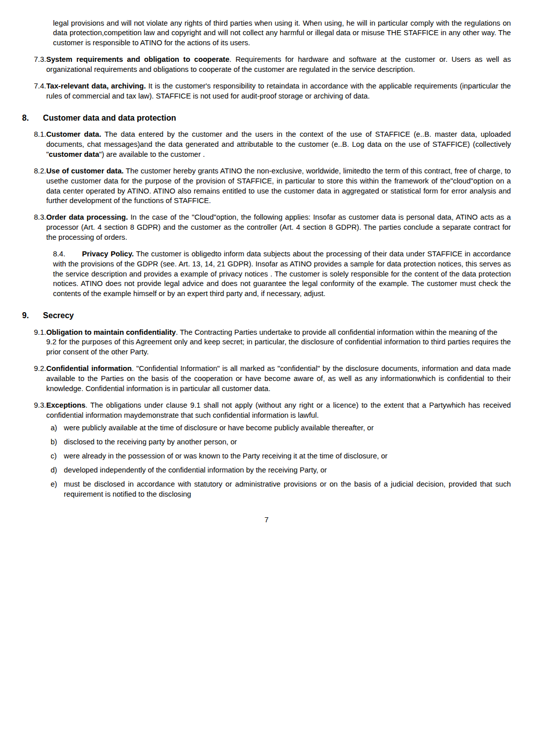legal provisions and will not violate any rights of third parties when using it. When using, he will in particular comply with the regulations on data protection,competition law and copyright and will not collect any harmful or illegal data or misuse THE STAFFICE in any other way. The customer is responsible to ATINO for the actions of its users.
7.3.
System requirements and obligation to cooperate. Requirements for hardware and software at the customer or. Users as well as organizational requirements and obligations to cooperate of the customer are regulated in the service description.
7.4.
Tax-relevant data, archiving. It is the customer's responsibility to retaindata in accordance with the applicable requirements (inparticular the rules of commercial and tax law). STAFFICE is not used for audit-proof storage or archiving of data.
8. Customer data and data protection
8.1.
Customer data. The data entered by the customer and the users in the context of the use of STAFFICE (e..B. master data, uploaded documents, chat messages)and the data generated and attributable to the customer (e..B. Log data on the use of STAFFICE) (collectively "customer data") are available to the customer .
8.2.
Use of customer data. The customer hereby grants ATINO the non-exclusive, worldwide, limitedto the term of this contract, free of charge, to usethe customer data for the purpose of the provision of STAFFICE, in particular to store this within the framework of the"cloud"option on a data center operated by ATINO. ATINO also remains entitled to use the customer data in aggregated or statistical form for error analysis and further development of the functions of STAFFICE.
8.3.
Order data processing. In the case of the "Cloud"option, the following applies: Insofar as customer data is personal data, ATINO acts as a processor (Art. 4 section 8 GDPR) and the customer as the controller (Art. 4 section 8 GDPR). The parties conclude a separate contract for the processing of orders.
8.4. Privacy Policy. The customer is obligedto inform data subjects about the processing of their data under STAFFICE in accordance with the provisions of the GDPR (see. Art. 13, 14, 21 GDPR). Insofar as ATINO provides a sample for data protection notices, this serves as the service description and provides a example of privacy notices . The customer is solely responsible for the content of the data protection notices. ATINO does not provide legal advice and does not guarantee the legal conformity of the example. The customer must check the contents of the example himself or by an expert third party and, if necessary, adjust.
9. Secrecy
9.1.
Obligation to maintain confidentiality. The Contracting Parties undertake to provide all confidential information within the meaning of the
9.2 for the purposes of this Agreement only and keep secret; in particular, the disclosure of confidential information to third parties requires the prior consent of the other Party.
9.2.
Confidential information. "Confidential Information" is all marked as "confidential" by the disclosure documents, information and data made available to the Parties on the basis of the cooperation or have become aware of, as well as any informationwhich is confidential to their knowledge. Confidential information is in particular all customer data.
9.3.
Exceptions. The obligations under clause 9.1 shall not apply (without any right or a licence) to the extent that a Partywhich has received confidential information maydemonstrate that such confidential information is lawful.
a) were publicly available at the time of disclosure or have become publicly available thereafter, or
b) disclosed to the receiving party by another person, or
c) were already in the possession of or was known to the Party receiving it at the time of disclosure, or
d) developed independently of the confidential information by the receiving Party, or
e) must be disclosed in accordance with statutory or administrative provisions or on the basis of a judicial decision, provided that such requirement is notified to the disclosing
7